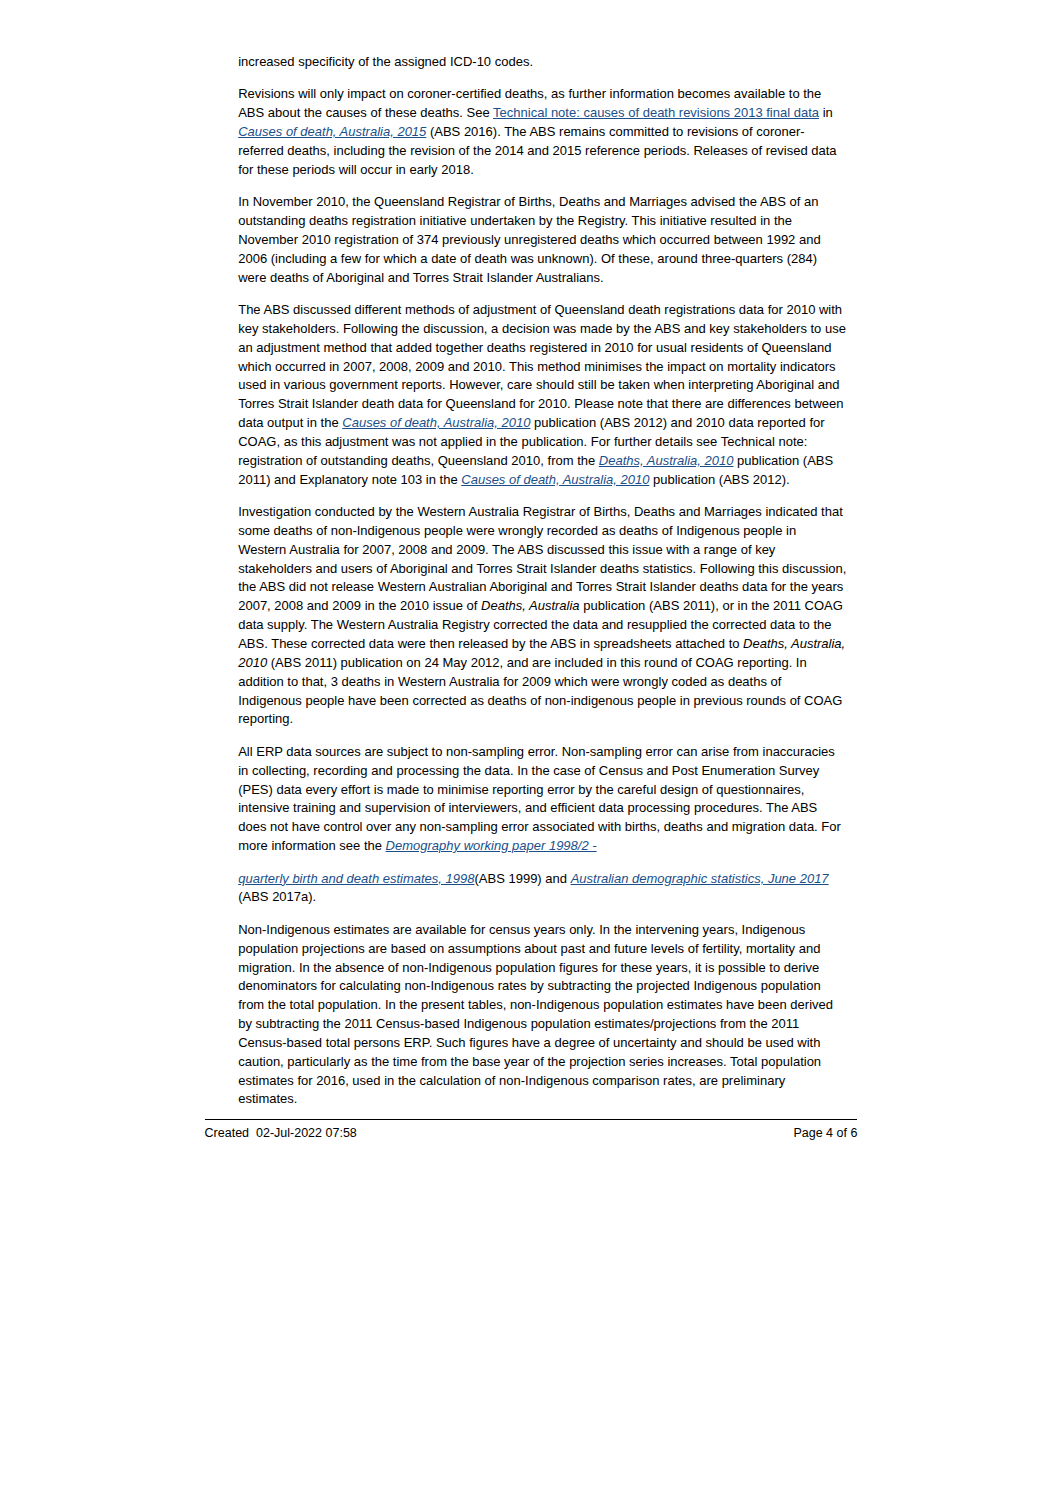increased specificity of the assigned ICD-10 codes.
Revisions will only impact on coroner-certified deaths, as further information becomes available to the ABS about the causes of these deaths. See Technical note: causes of death revisions 2013 final data in Causes of death, Australia, 2015 (ABS 2016). The ABS remains committed to revisions of coroner-referred deaths, including the revision of the 2014 and 2015 reference periods. Releases of revised data for these periods will occur in early 2018.
In November 2010, the Queensland Registrar of Births, Deaths and Marriages advised the ABS of an outstanding deaths registration initiative undertaken by the Registry. This initiative resulted in the November 2010 registration of 374 previously unregistered deaths which occurred between 1992 and 2006 (including a few for which a date of death was unknown). Of these, around three-quarters (284) were deaths of Aboriginal and Torres Strait Islander Australians.
The ABS discussed different methods of adjustment of Queensland death registrations data for 2010 with key stakeholders. Following the discussion, a decision was made by the ABS and key stakeholders to use an adjustment method that added together deaths registered in 2010 for usual residents of Queensland which occurred in 2007, 2008, 2009 and 2010. This method minimises the impact on mortality indicators used in various government reports. However, care should still be taken when interpreting Aboriginal and Torres Strait Islander death data for Queensland for 2010. Please note that there are differences between data output in the Causes of death, Australia, 2010 publication (ABS 2012) and 2010 data reported for COAG, as this adjustment was not applied in the publication. For further details see Technical note: registration of outstanding deaths, Queensland 2010, from the Deaths, Australia, 2010 publication (ABS 2011) and Explanatory note 103 in the Causes of death, Australia, 2010 publication (ABS 2012).
Investigation conducted by the Western Australia Registrar of Births, Deaths and Marriages indicated that some deaths of non-Indigenous people were wrongly recorded as deaths of Indigenous people in Western Australia for 2007, 2008 and 2009. The ABS discussed this issue with a range of key stakeholders and users of Aboriginal and Torres Strait Islander deaths statistics. Following this discussion, the ABS did not release Western Australian Aboriginal and Torres Strait Islander deaths data for the years 2007, 2008 and 2009 in the 2010 issue of Deaths, Australia publication (ABS 2011), or in the 2011 COAG data supply. The Western Australia Registry corrected the data and resupplied the corrected data to the ABS. These corrected data were then released by the ABS in spreadsheets attached to Deaths, Australia, 2010 (ABS 2011) publication on 24 May 2012, and are included in this round of COAG reporting. In addition to that, 3 deaths in Western Australia for 2009 which were wrongly coded as deaths of Indigenous people have been corrected as deaths of non-indigenous people in previous rounds of COAG reporting.
All ERP data sources are subject to non-sampling error. Non-sampling error can arise from inaccuracies in collecting, recording and processing the data. In the case of Census and Post Enumeration Survey (PES) data every effort is made to minimise reporting error by the careful design of questionnaires, intensive training and supervision of interviewers, and efficient data processing procedures. The ABS does not have control over any non-sampling error associated with births, deaths and migration data. For more information see the Demography working paper 1998/2 -
quarterly birth and death estimates, 1998(ABS 1999) and Australian demographic statistics, June 2017 (ABS 2017a).
Non-Indigenous estimates are available for census years only. In the intervening years, Indigenous population projections are based on assumptions about past and future levels of fertility, mortality and migration. In the absence of non-Indigenous population figures for these years, it is possible to derive denominators for calculating non-Indigenous rates by subtracting the projected Indigenous population from the total population. In the present tables, non-Indigenous population estimates have been derived by subtracting the 2011 Census-based Indigenous population estimates/projections from the 2011 Census-based total persons ERP. Such figures have a degree of uncertainty and should be used with caution, particularly as the time from the base year of the projection series increases. Total population estimates for 2016, used in the calculation of non-Indigenous comparison rates, are preliminary estimates.
Created 02-Jul-2022 07:58 Page 4 of 6